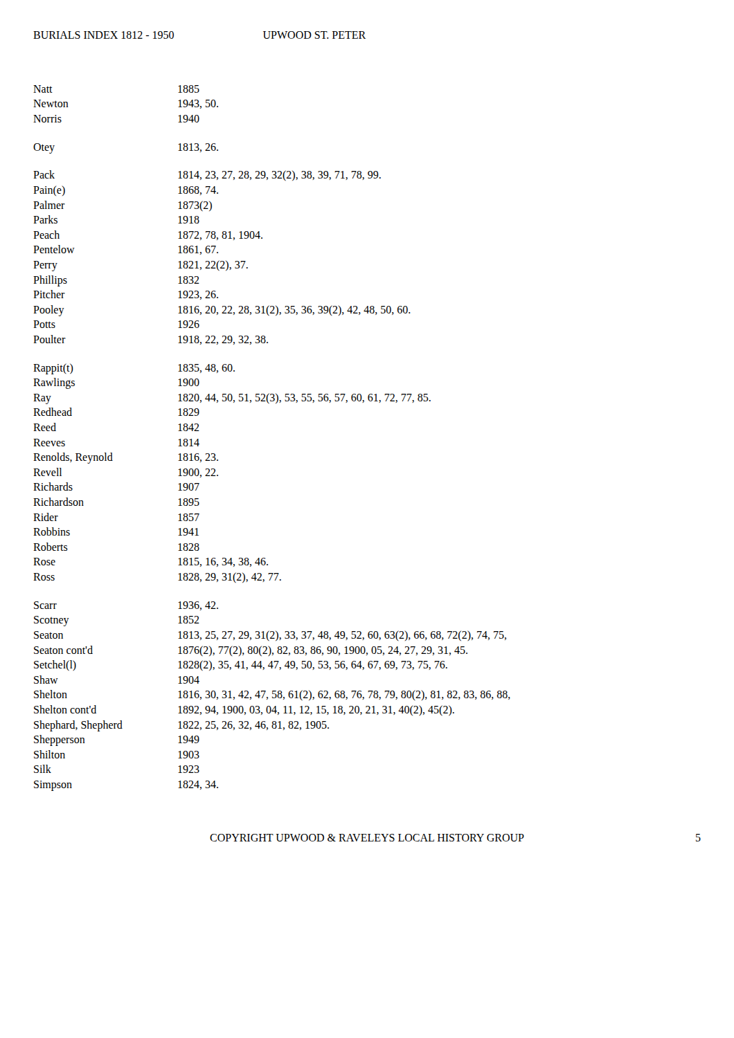BURIALS INDEX 1812 - 1950
UPWOOD ST. PETER
| Natt | 1885 |
| Newton | 1943, 50. |
| Norris | 1940 |
| Otey | 1813, 26. |
| Pack | 1814, 23, 27, 28, 29, 32(2), 38, 39, 71, 78, 99. |
| Pain(e) | 1868, 74. |
| Palmer | 1873(2) |
| Parks | 1918 |
| Peach | 1872, 78, 81, 1904. |
| Pentelow | 1861, 67. |
| Perry | 1821, 22(2), 37. |
| Phillips | 1832 |
| Pitcher | 1923, 26. |
| Pooley | 1816, 20, 22, 28, 31(2), 35, 36, 39(2), 42, 48, 50, 60. |
| Potts | 1926 |
| Poulter | 1918, 22, 29, 32, 38. |
| Rappit(t) | 1835, 48, 60. |
| Rawlings | 1900 |
| Ray | 1820, 44, 50, 51, 52(3), 53, 55, 56, 57, 60, 61, 72, 77, 85. |
| Redhead | 1829 |
| Reed | 1842 |
| Reeves | 1814 |
| Renolds, Reynold | 1816, 23. |
| Revell | 1900, 22. |
| Richards | 1907 |
| Richardson | 1895 |
| Rider | 1857 |
| Robbins | 1941 |
| Roberts | 1828 |
| Rose | 1815, 16, 34, 38, 46. |
| Ross | 1828, 29, 31(2), 42, 77. |
| Scarr | 1936, 42. |
| Scotney | 1852 |
| Seaton | 1813, 25, 27, 29, 31(2), 33, 37, 48, 49, 52, 60, 63(2), 66, 68, 72(2), 74, 75, |
| Seaton cont'd | 1876(2), 77(2), 80(2), 82, 83, 86, 90, 1900, 05, 24, 27, 29, 31, 45. |
| Setchel(l) | 1828(2), 35, 41, 44, 47, 49, 50, 53, 56, 64, 67, 69, 73, 75, 76. |
| Shaw | 1904 |
| Shelton | 1816, 30, 31, 42, 47, 58, 61(2), 62, 68, 76, 78, 79, 80(2), 81, 82, 83, 86, 88, |
| Shelton cont'd | 1892, 94, 1900, 03, 04, 11, 12, 15, 18, 20, 21, 31, 40(2), 45(2). |
| Shephard, Shepherd | 1822, 25, 26, 32, 46, 81, 82, 1905. |
| Shepperson | 1949 |
| Shilton | 1903 |
| Silk | 1923 |
| Simpson | 1824, 34. |
COPYRIGHT UPWOOD & RAVELEYS LOCAL HISTORY GROUP
5